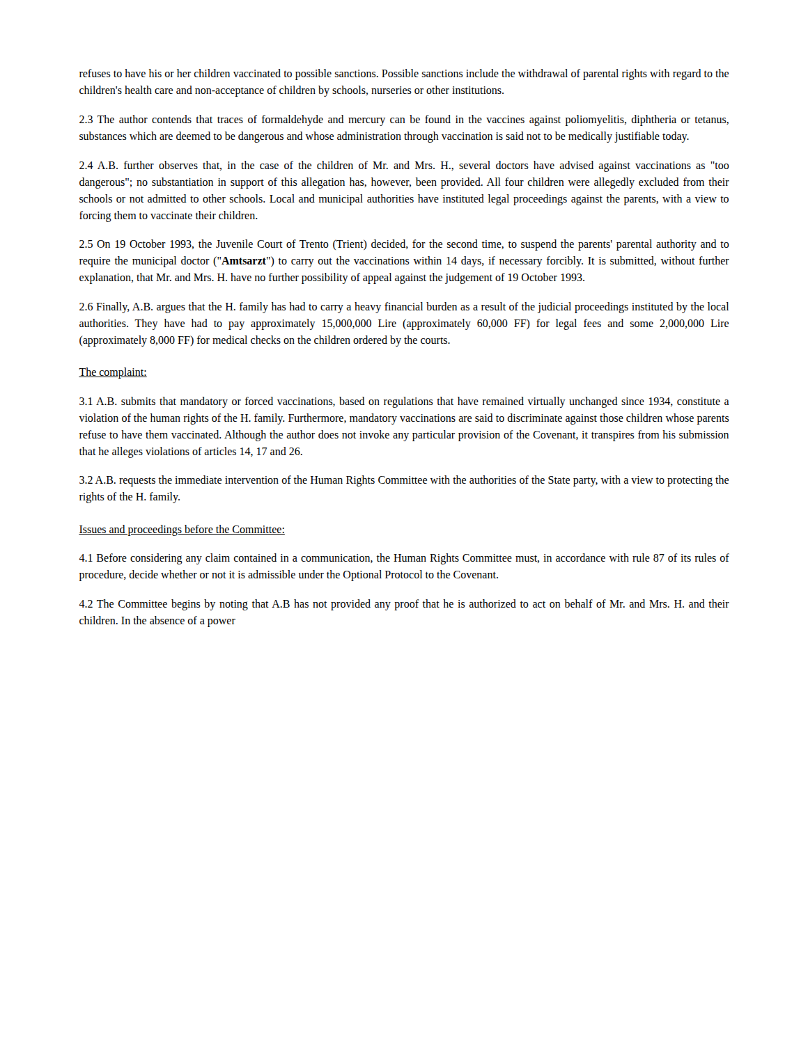refuses to have his or her children vaccinated to possible sanctions. Possible sanctions include the withdrawal of parental rights with regard to the children's health care and non-acceptance of children by schools, nurseries or other institutions.
2.3 The author contends that traces of formaldehyde and mercury can be found in the vaccines against poliomyelitis, diphtheria or tetanus, substances which are deemed to be dangerous and whose administration through vaccination is said not to be medically justifiable today.
2.4 A.B. further observes that, in the case of the children of Mr. and Mrs. H., several doctors have advised against vaccinations as "too dangerous"; no substantiation in support of this allegation has, however, been provided. All four children were allegedly excluded from their schools or not admitted to other schools. Local and municipal authorities have instituted legal proceedings against the parents, with a view to forcing them to vaccinate their children.
2.5 On 19 October 1993, the Juvenile Court of Trento (Trient) decided, for the second time, to suspend the parents' parental authority and to require the municipal doctor ("Amtsarzt") to carry out the vaccinations within 14 days, if necessary forcibly. It is submitted, without further explanation, that Mr. and Mrs. H. have no further possibility of appeal against the judgement of 19 October 1993.
2.6 Finally, A.B. argues that the H. family has had to carry a heavy financial burden as a result of the judicial proceedings instituted by the local authorities. They have had to pay approximately 15,000,000 Lire (approximately 60,000 FF) for legal fees and some 2,000,000 Lire (approximately 8,000 FF) for medical checks on the children ordered by the courts.
The complaint:
3.1 A.B. submits that mandatory or forced vaccinations, based on regulations that have remained virtually unchanged since 1934, constitute a violation of the human rights of the H. family. Furthermore, mandatory vaccinations are said to discriminate against those children whose parents refuse to have them vaccinated. Although the author does not invoke any particular provision of the Covenant, it transpires from his submission that he alleges violations of articles 14, 17 and 26.
3.2 A.B. requests the immediate intervention of the Human Rights Committee with the authorities of the State party, with a view to protecting the rights of the H. family.
Issues and proceedings before the Committee:
4.1 Before considering any claim contained in a communication, the Human Rights Committee must, in accordance with rule 87 of its rules of procedure, decide whether or not it is admissible under the Optional Protocol to the Covenant.
4.2 The Committee begins by noting that A.B has not provided any proof that he is authorized to act on behalf of Mr. and Mrs. H. and their children. In the absence of a power